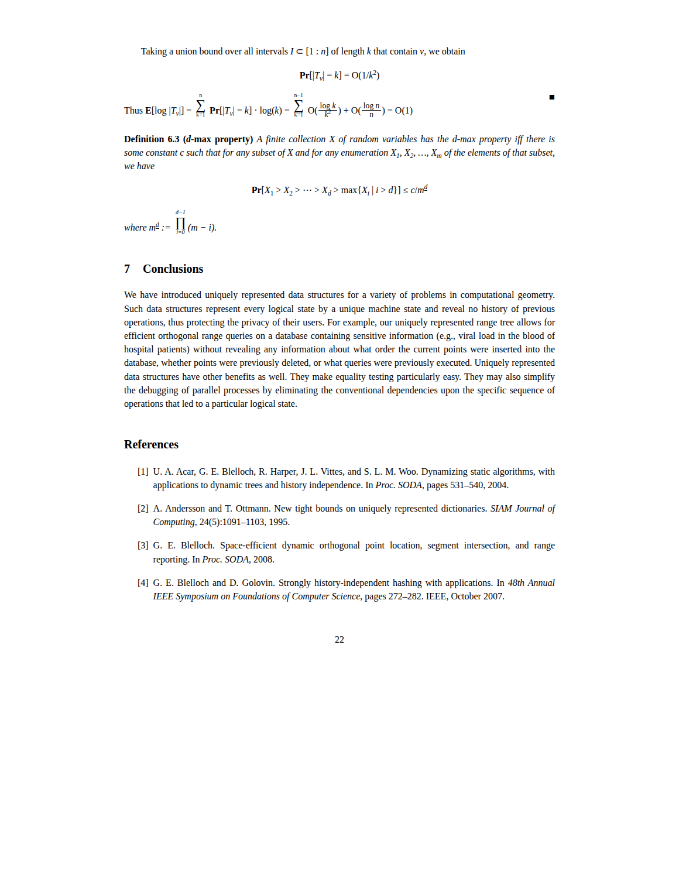Taking a union bound over all intervals I ⊂ [1 : n] of length k that contain v, we obtain
Pr[|Tv| = k] = O(1/k2)
■ Thus E[log |Tv|] = n∑k=1 Pr[|Tv| = k] · log(k) = n−1∑k=1 O(log k k2) + O(log n n) = O(1)
Definition 6.3 (d-max property) A finite collection X of random variables has the d-max property iff there is some constant c such that for any subset of X and for any enumeration X1, X2, …, Xm of the elements of that subset, we have
Pr[X1 > X2 > ⋯ > Xd > max{Xi | i > d}] ≤ c/md
where md := d−1∏i=0(m − i).
7 Conclusions
We have introduced uniquely represented data structures for a variety of problems in computational geometry. Such data structures represent every logical state by a unique machine state and reveal no history of previous operations, thus protecting the privacy of their users. For example, our uniquely represented range tree allows for efficient orthogonal range queries on a database containing sensitive information (e.g., viral load in the blood of hospital patients) without revealing any information about what order the current points were inserted into the database, whether points were previously deleted, or what queries were previously executed. Uniquely represented data structures have other benefits as well. They make equality testing particularly easy. They may also simplify the debugging of parallel processes by eliminating the conventional dependencies upon the specific sequence of operations that led to a particular logical state.
References
[1] U. A. Acar, G. E. Blelloch, R. Harper, J. L. Vittes, and S. L. M. Woo. Dynamizing static algorithms, with applications to dynamic trees and history independence. In Proc. SODA, pages 531–540, 2004.
[2] A. Andersson and T. Ottmann. New tight bounds on uniquely represented dictionaries. SIAM Journal of Computing, 24(5):1091–1103, 1995.
[3] G. E. Blelloch. Space-efficient dynamic orthogonal point location, segment intersection, and range reporting. In Proc. SODA, 2008.
[4] G. E. Blelloch and D. Golovin. Strongly history-independent hashing with applications. In 48th Annual IEEE Symposium on Foundations of Computer Science, pages 272–282. IEEE, October 2007.
22